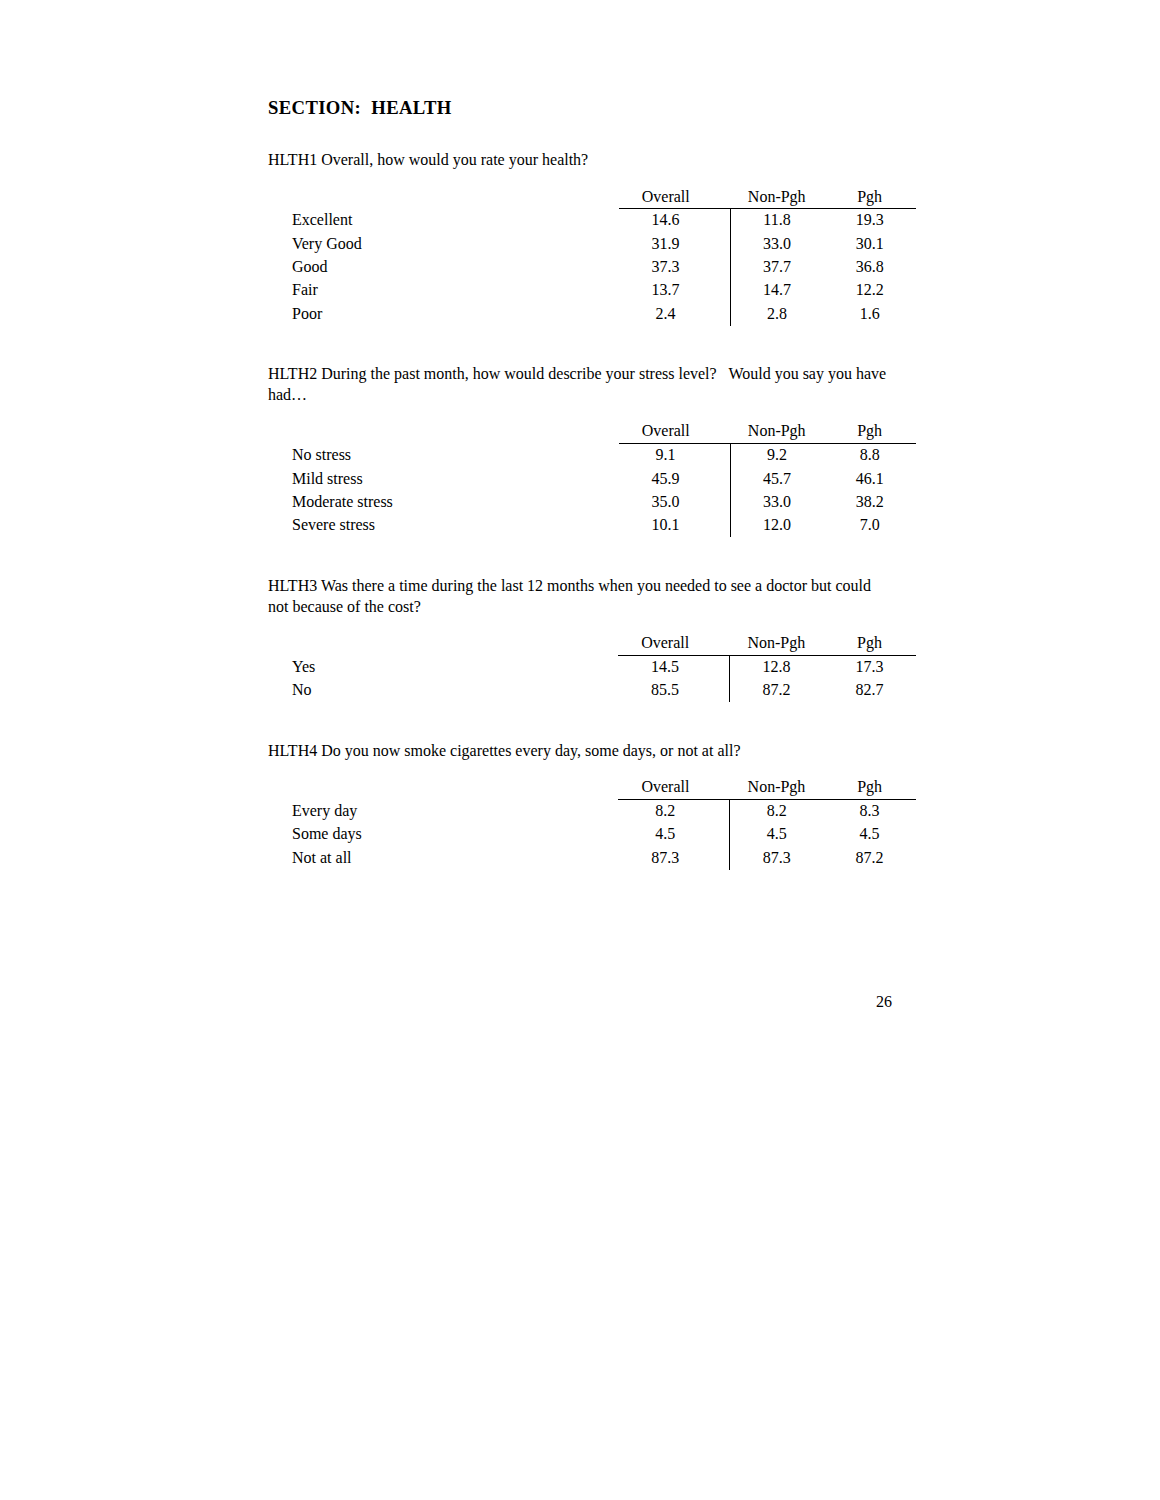SECTION: HEALTH
HLTH1 Overall, how would you rate your health?
| | Overall | Non-Pgh | Pgh |
| --- | --- | --- | --- |
| Excellent | 14.6 | 11.8 | 19.3 |
| Very Good | 31.9 | 33.0 | 30.1 |
| Good | 37.3 | 37.7 | 36.8 |
| Fair | 13.7 | 14.7 | 12.2 |
| Poor | 2.4 | 2.8 | 1.6 |
HLTH2 During the past month, how would describe your stress level? Would you say you have had…
| | Overall | Non-Pgh | Pgh |
| --- | --- | --- | --- |
| No stress | 9.1 | 9.2 | 8.8 |
| Mild stress | 45.9 | 45.7 | 46.1 |
| Moderate stress | 35.0 | 33.0 | 38.2 |
| Severe stress | 10.1 | 12.0 | 7.0 |
HLTH3 Was there a time during the last 12 months when you needed to see a doctor but could not because of the cost?
| | Overall | Non-Pgh | Pgh |
| --- | --- | --- | --- |
| Yes | 14.5 | 12.8 | 17.3 |
| No | 85.5 | 87.2 | 82.7 |
HLTH4 Do you now smoke cigarettes every day, some days, or not at all?
| | Overall | Non-Pgh | Pgh |
| --- | --- | --- | --- |
| Every day | 8.2 | 8.2 | 8.3 |
| Some days | 4.5 | 4.5 | 4.5 |
| Not at all | 87.3 | 87.3 | 87.2 |
26